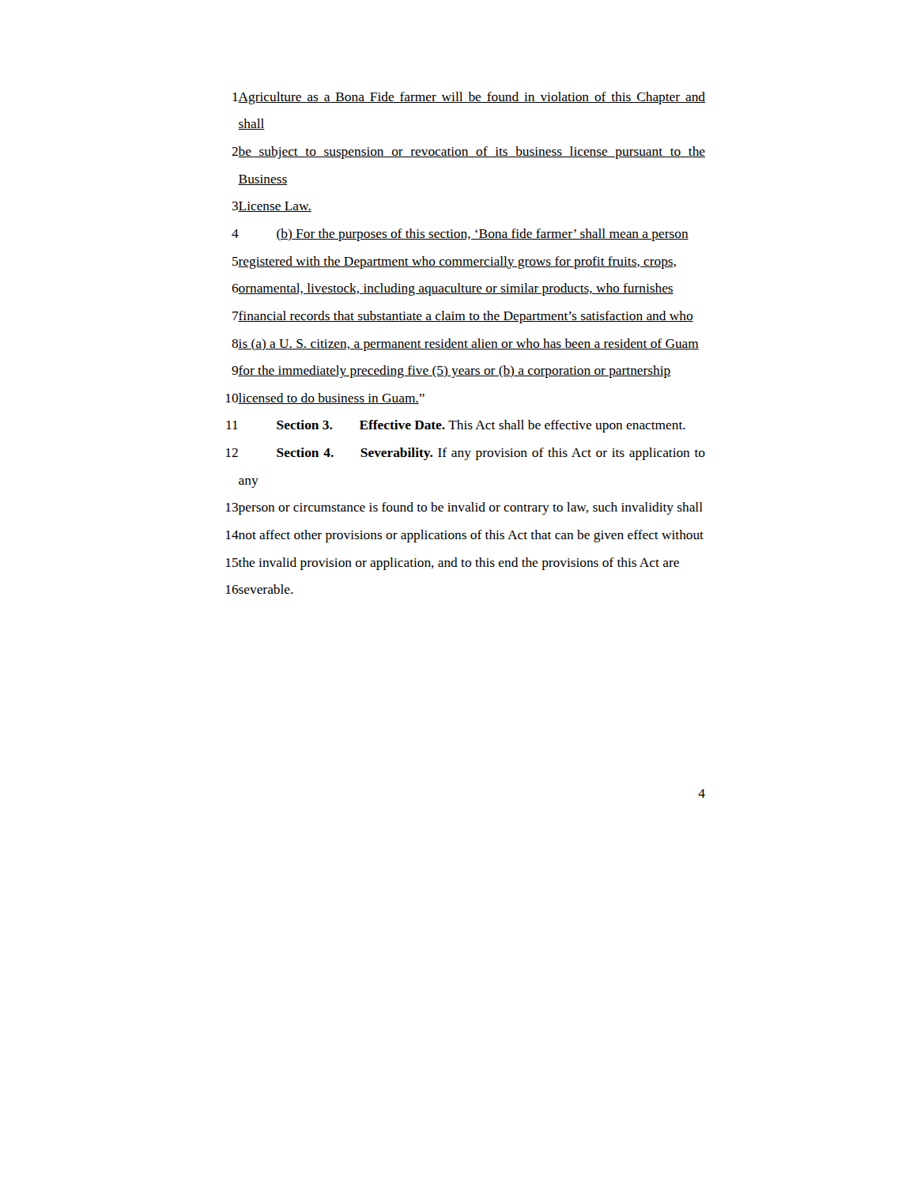| 1 | Agriculture as a Bona Fide farmer will be found in violation of this Chapter and shall |
| 2 | be subject to suspension or revocation of its business license pursuant to the Business |
| 3 | License Law. |
| 4 | (b) For the purposes of this section, ‘Bona fide farmer’ shall mean a person |
| 5 | registered with the Department who commercially grows for profit fruits, crops, |
| 6 | ornamental, livestock, including aquaculture or similar products, who furnishes |
| 7 | financial records that substantiate a claim to the Department’s satisfaction and who |
| 8 | is (a) a U. S. citizen, a permanent resident alien or who has been a resident of Guam |
| 9 | for the immediately preceding five (5) years or (b) a corporation or partnership |
| 10 | licensed to do business in Guam. ” |
| 11 | Section 3. Effective Date. This Act shall be effective upon enactment. |
| 12 | Section 4. Severability. If any provision of this Act or its application to any |
| 13 | person or circumstance is found to be invalid or contrary to law, such invalidity shall |
| 14 | not affect other provisions or applications of this Act that can be given effect without |
| 15 | the invalid provision or application, and to this end the provisions of this Act are |
| 16 | severable. |
4